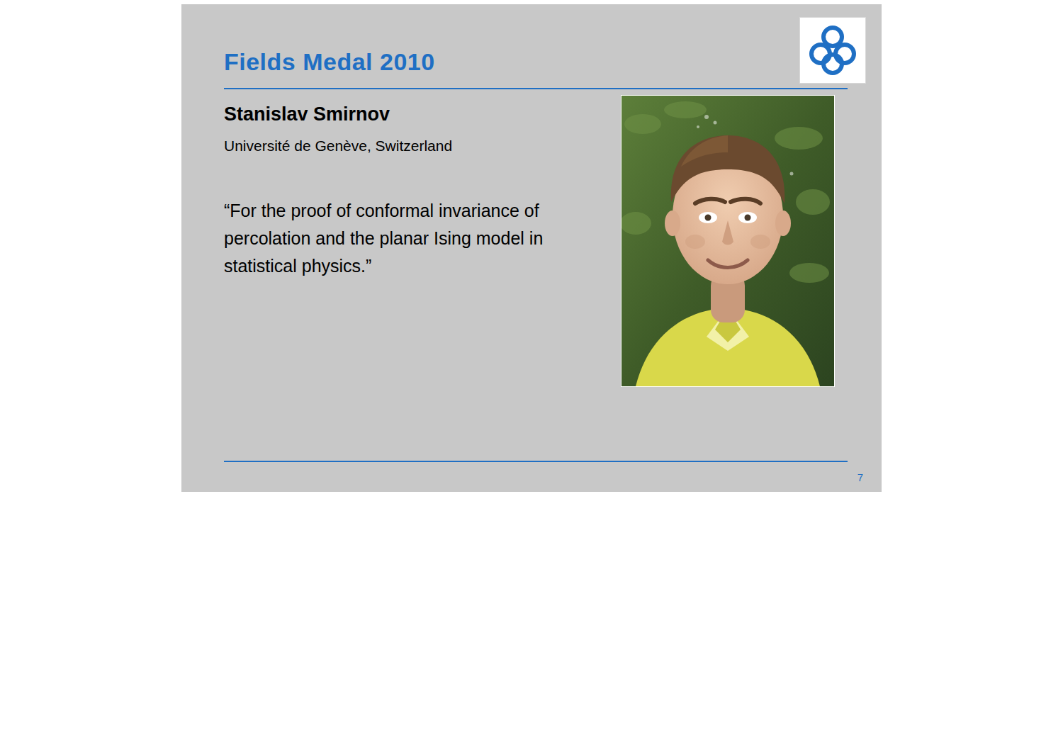Fields Medal 2010
Stanislav Smirnov
Université de Genève, Switzerland
“For the proof of conformal invariance of percolation and the planar Ising model in statistical physics.”
7